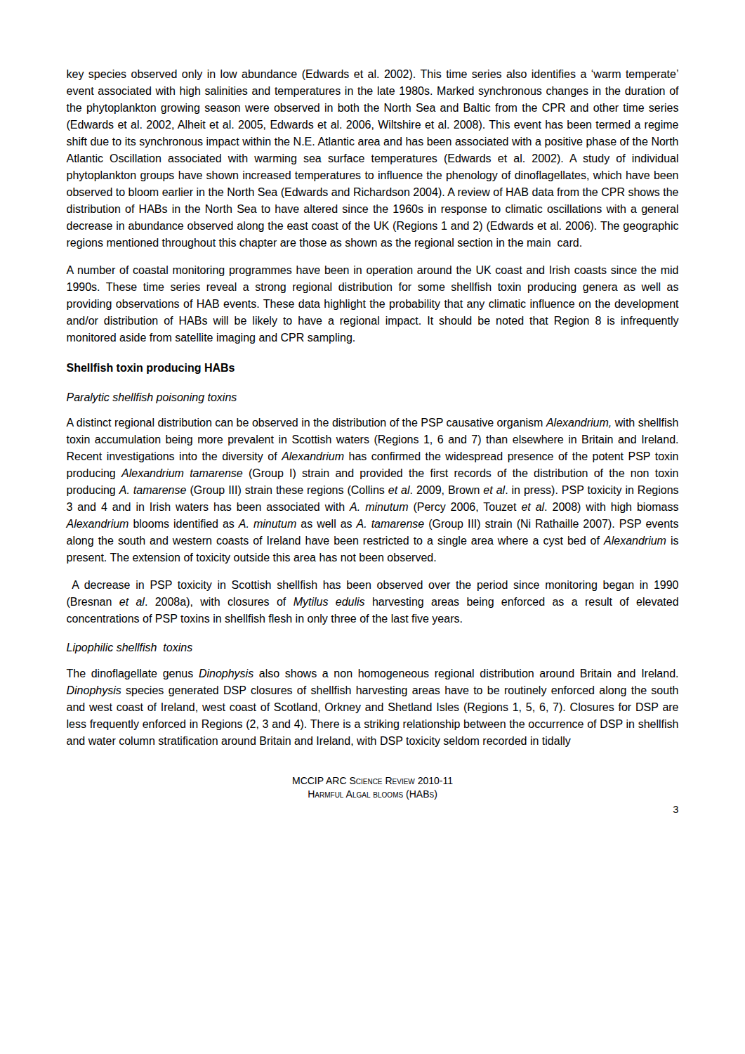key species observed only in low abundance (Edwards et al. 2002). This time series also identifies a ‘warm temperate’ event associated with high salinities and temperatures in the late 1980s. Marked synchronous changes in the duration of the phytoplankton growing season were observed in both the North Sea and Baltic from the CPR and other time series (Edwards et al. 2002, Alheit et al. 2005, Edwards et al. 2006, Wiltshire et al. 2008). This event has been termed a regime shift due to its synchronous impact within the N.E. Atlantic area and has been associated with a positive phase of the North Atlantic Oscillation associated with warming sea surface temperatures (Edwards et al. 2002). A study of individual phytoplankton groups have shown increased temperatures to influence the phenology of dinoflagellates, which have been observed to bloom earlier in the North Sea (Edwards and Richardson 2004). A review of HAB data from the CPR shows the distribution of HABs in the North Sea to have altered since the 1960s in response to climatic oscillations with a general decrease in abundance observed along the east coast of the UK (Regions 1 and 2) (Edwards et al. 2006). The geographic regions mentioned throughout this chapter are those as shown as the regional section in the main card.
A number of coastal monitoring programmes have been in operation around the UK coast and Irish coasts since the mid 1990s. These time series reveal a strong regional distribution for some shellfish toxin producing genera as well as providing observations of HAB events. These data highlight the probability that any climatic influence on the development and/or distribution of HABs will be likely to have a regional impact. It should be noted that Region 8 is infrequently monitored aside from satellite imaging and CPR sampling.
Shellfish toxin producing HABs
Paralytic shellfish poisoning toxins
A distinct regional distribution can be observed in the distribution of the PSP causative organism Alexandrium, with shellfish toxin accumulation being more prevalent in Scottish waters (Regions 1, 6 and 7) than elsewhere in Britain and Ireland. Recent investigations into the diversity of Alexandrium has confirmed the widespread presence of the potent PSP toxin producing Alexandrium tamarense (Group I) strain and provided the first records of the distribution of the non toxin producing A. tamarense (Group III) strain these regions (Collins et al. 2009, Brown et al. in press). PSP toxicity in Regions 3 and 4 and in Irish waters has been associated with A. minutum (Percy 2006, Touzet et al. 2008) with high biomass Alexandrium blooms identified as A. minutum as well as A. tamarense (Group III) strain (Ni Rathaille 2007). PSP events along the south and western coasts of Ireland have been restricted to a single area where a cyst bed of Alexandrium is present. The extension of toxicity outside this area has not been observed.
A decrease in PSP toxicity in Scottish shellfish has been observed over the period since monitoring began in 1990 (Bresnan et al. 2008a), with closures of Mytilus edulis harvesting areas being enforced as a result of elevated concentrations of PSP toxins in shellfish flesh in only three of the last five years.
Lipophilic shellfish toxins
The dinoflagellate genus Dinophysis also shows a non homogeneous regional distribution around Britain and Ireland. Dinophysis species generated DSP closures of shellfish harvesting areas have to be routinely enforced along the south and west coast of Ireland, west coast of Scotland, Orkney and Shetland Isles (Regions 1, 5, 6, 7). Closures for DSP are less frequently enforced in Regions (2, 3 and 4). There is a striking relationship between the occurrence of DSP in shellfish and water column stratification around Britain and Ireland, with DSP toxicity seldom recorded in tidally
MCCIP ARC Science Review 2010-11 Harmful Algal blooms (HABs)
3